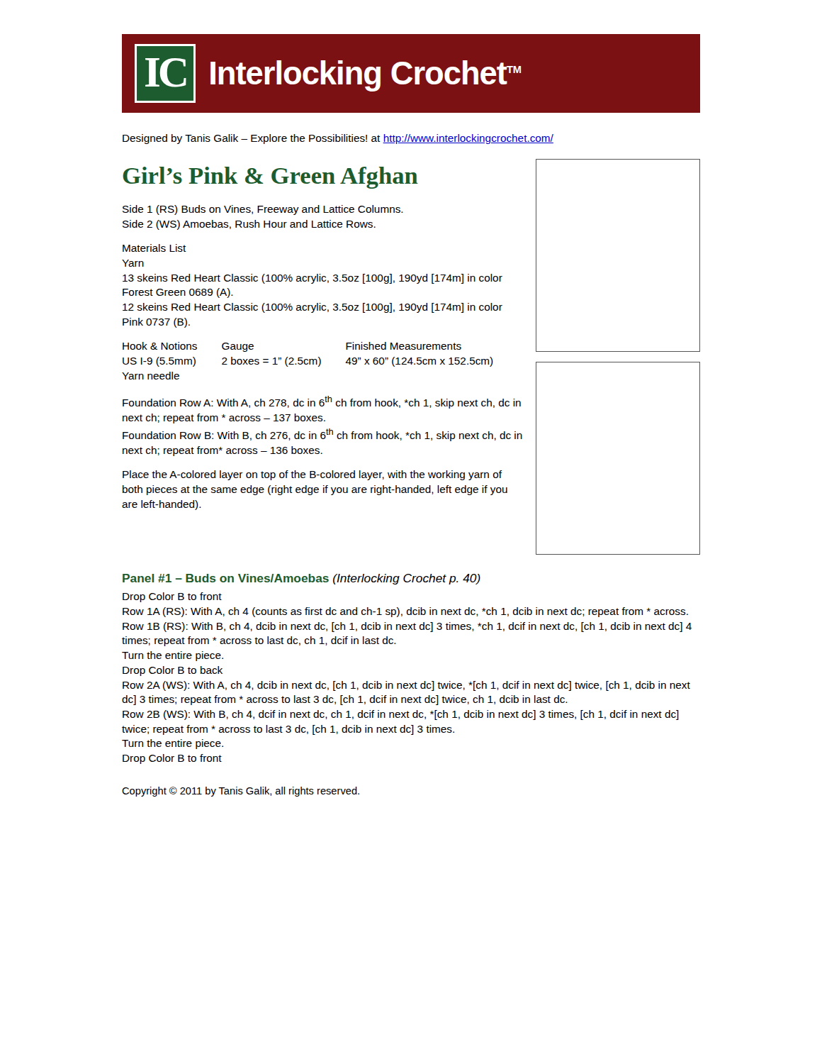IC
Interlocking CrochetTM
Designed by Tanis Galik – Explore the Possibilities! at http://www.interlockingcrochet.com/
Girl’s Pink & Green Afghan
Side 1 (RS) Buds on Vines, Freeway and Lattice Columns.
Side 2 (WS) Amoebas, Rush Hour and Lattice Rows.
Materials List
Yarn
13 skeins Red Heart Classic (100% acrylic, 3.5oz [100g], 190yd [174m] in color Forest Green 0689 (A).
12 skeins Red Heart Classic (100% acrylic, 3.5oz [100g], 190yd [174m] in color Pink 0737 (B).
| Hook & Notions | Gauge | Finished Measurements |
| --- | --- | --- |
| US I-9 (5.5mm) | 2 boxes = 1” (2.5cm) | 49” x 60” (124.5cm x 152.5cm) |
| Yarn needle | | |
Foundation Row A: With A, ch 278, dc in 6th ch from hook, *ch 1, skip next ch, dc in next ch; repeat from * across – 137 boxes.
Foundation Row B: With B, ch 276, dc in 6th ch from hook, *ch 1, skip next ch, dc in next ch; repeat from* across – 136 boxes.
Place the A-colored layer on top of the B-colored layer, with the working yarn of both pieces at the same edge (right edge if you are right-handed, left edge if you are left-handed).
Panel #1 – Buds on Vines/Amoebas (Interlocking Crochet p. 40)
Drop Color B to front
Row 1A (RS): With A, ch 4 (counts as first dc and ch-1 sp), dcib in next dc, *ch 1, dcib in next dc; repeat from * across.
Row 1B (RS): With B, ch 4, dcib in next dc, [ch 1, dcib in next dc] 3 times, *ch 1, dcif in next dc, [ch 1, dcib in next dc] 4 times; repeat from * across to last dc, ch 1, dcif in last dc.
Turn the entire piece.
Drop Color B to back
Row 2A (WS): With A, ch 4, dcib in next dc, [ch 1, dcib in next dc] twice, *[ch 1, dcif in next dc] twice, [ch 1, dcib in next dc] 3 times; repeat from * across to last 3 dc, [ch 1, dcif in next dc] twice, ch 1, dcib in last dc.
Row 2B (WS): With B, ch 4, dcif in next dc, ch 1, dcif in next dc, *[ch 1, dcib in next dc] 3 times, [ch 1, dcif in next dc] twice; repeat from * across to last 3 dc, [ch 1, dcib in next dc] 3 times.
Turn the entire piece.
Drop Color B to front
Copyright © 2011 by Tanis Galik, all rights reserved.